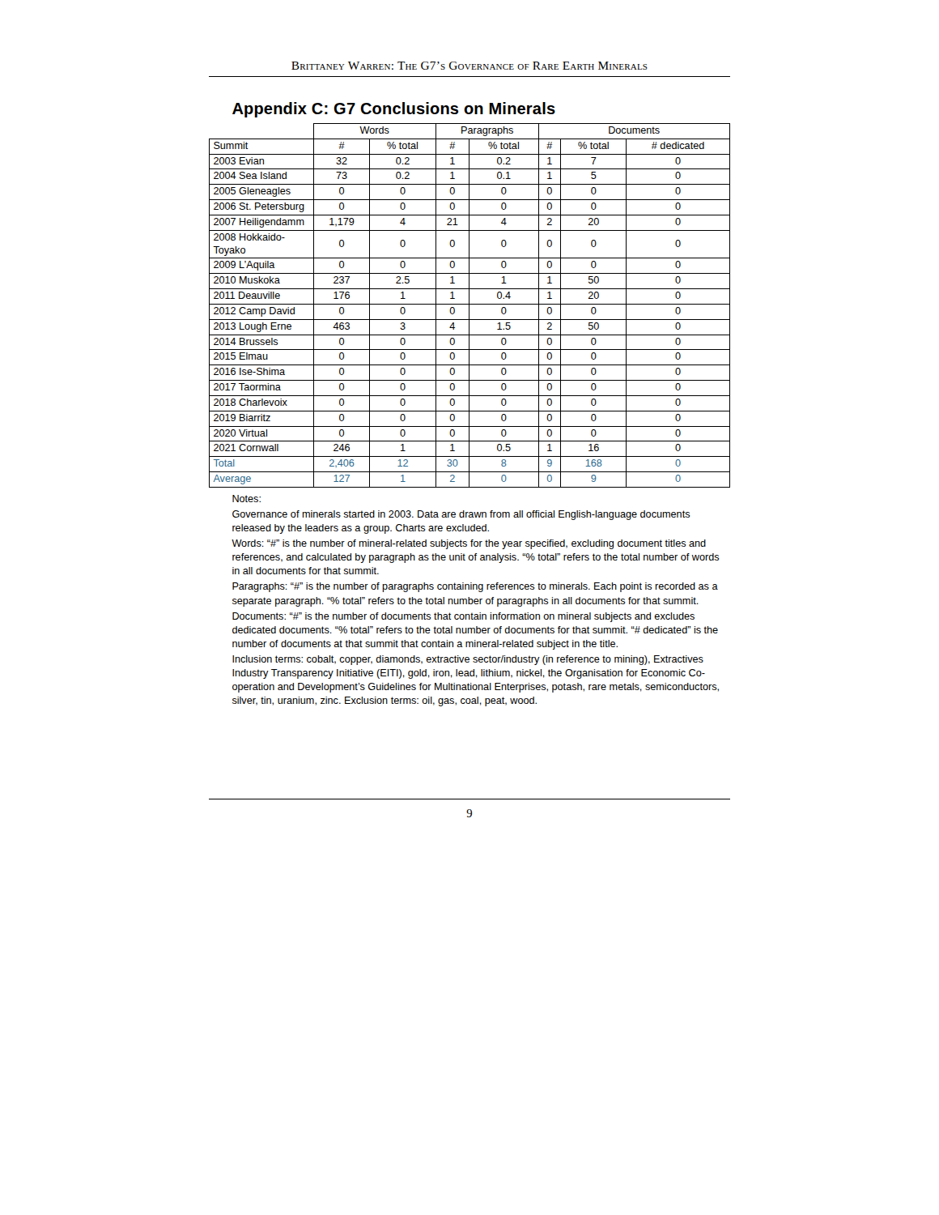Brittaney Warren: The G7’s Governance of Rare Earth Minerals
Appendix C: G7 Conclusions on Minerals
| | Words | Paragraphs | Documents |
| --- | --- | --- | --- |
| Summit | # | % total | # | % total | # | % total | # dedicated |
| 2003 Evian | 32 | 0.2 | 1 | 0.2 | 1 | 7 | 0 |
| 2004 Sea Island | 73 | 0.2 | 1 | 0.1 | 1 | 5 | 0 |
| 2005 Gleneagles | 0 | 0 | 0 | 0 | 0 | 0 | 0 |
| 2006 St. Petersburg | 0 | 0 | 0 | 0 | 0 | 0 | 0 |
| 2007 Heiligendamm | 1,179 | 4 | 21 | 4 | 2 | 20 | 0 |
| 2008 Hokkaido-Toyako | 0 | 0 | 0 | 0 | 0 | 0 | 0 |
| 2009 L’Aquila | 0 | 0 | 0 | 0 | 0 | 0 | 0 |
| 2010 Muskoka | 237 | 2.5 | 1 | 1 | 1 | 50 | 0 |
| 2011 Deauville | 176 | 1 | 1 | 0.4 | 1 | 20 | 0 |
| 2012 Camp David | 0 | 0 | 0 | 0 | 0 | 0 | 0 |
| 2013 Lough Erne | 463 | 3 | 4 | 1.5 | 2 | 50 | 0 |
| 2014 Brussels | 0 | 0 | 0 | 0 | 0 | 0 | 0 |
| 2015 Elmau | 0 | 0 | 0 | 0 | 0 | 0 | 0 |
| 2016 Ise-Shima | 0 | 0 | 0 | 0 | 0 | 0 | 0 |
| 2017 Taormina | 0 | 0 | 0 | 0 | 0 | 0 | 0 |
| 2018 Charlevoix | 0 | 0 | 0 | 0 | 0 | 0 | 0 |
| 2019 Biarritz | 0 | 0 | 0 | 0 | 0 | 0 | 0 |
| 2020 Virtual | 0 | 0 | 0 | 0 | 0 | 0 | 0 |
| 2021 Cornwall | 246 | 1 | 1 | 0.5 | 1 | 16 | 0 |
| Total | 2,406 | 12 | 30 | 8 | 9 | 168 | 0 |
| Average | 127 | 1 | 2 | 0 | 0 | 9 | 0 |
Notes:
Governance of minerals started in 2003. Data are drawn from all official English-language documents released by the leaders as a group. Charts are excluded.
Words: “#” is the number of mineral-related subjects for the year specified, excluding document titles and references, and calculated by paragraph as the unit of analysis. “% total” refers to the total number of words in all documents for that summit.
Paragraphs: “#” is the number of paragraphs containing references to minerals. Each point is recorded as a separate paragraph. “% total” refers to the total number of paragraphs in all documents for that summit.
Documents: “#” is the number of documents that contain information on mineral subjects and excludes dedicated documents. “% total” refers to the total number of documents for that summit. “# dedicated” is the number of documents at that summit that contain a mineral-related subject in the title.
Inclusion terms: cobalt, copper, diamonds, extractive sector/industry (in reference to mining), Extractives Industry Transparency Initiative (EITI), gold, iron, lead, lithium, nickel, the Organisation for Economic Co-operation and Development’s Guidelines for Multinational Enterprises, potash, rare metals, semiconductors, silver, tin, uranium, zinc. Exclusion terms: oil, gas, coal, peat, wood.
9